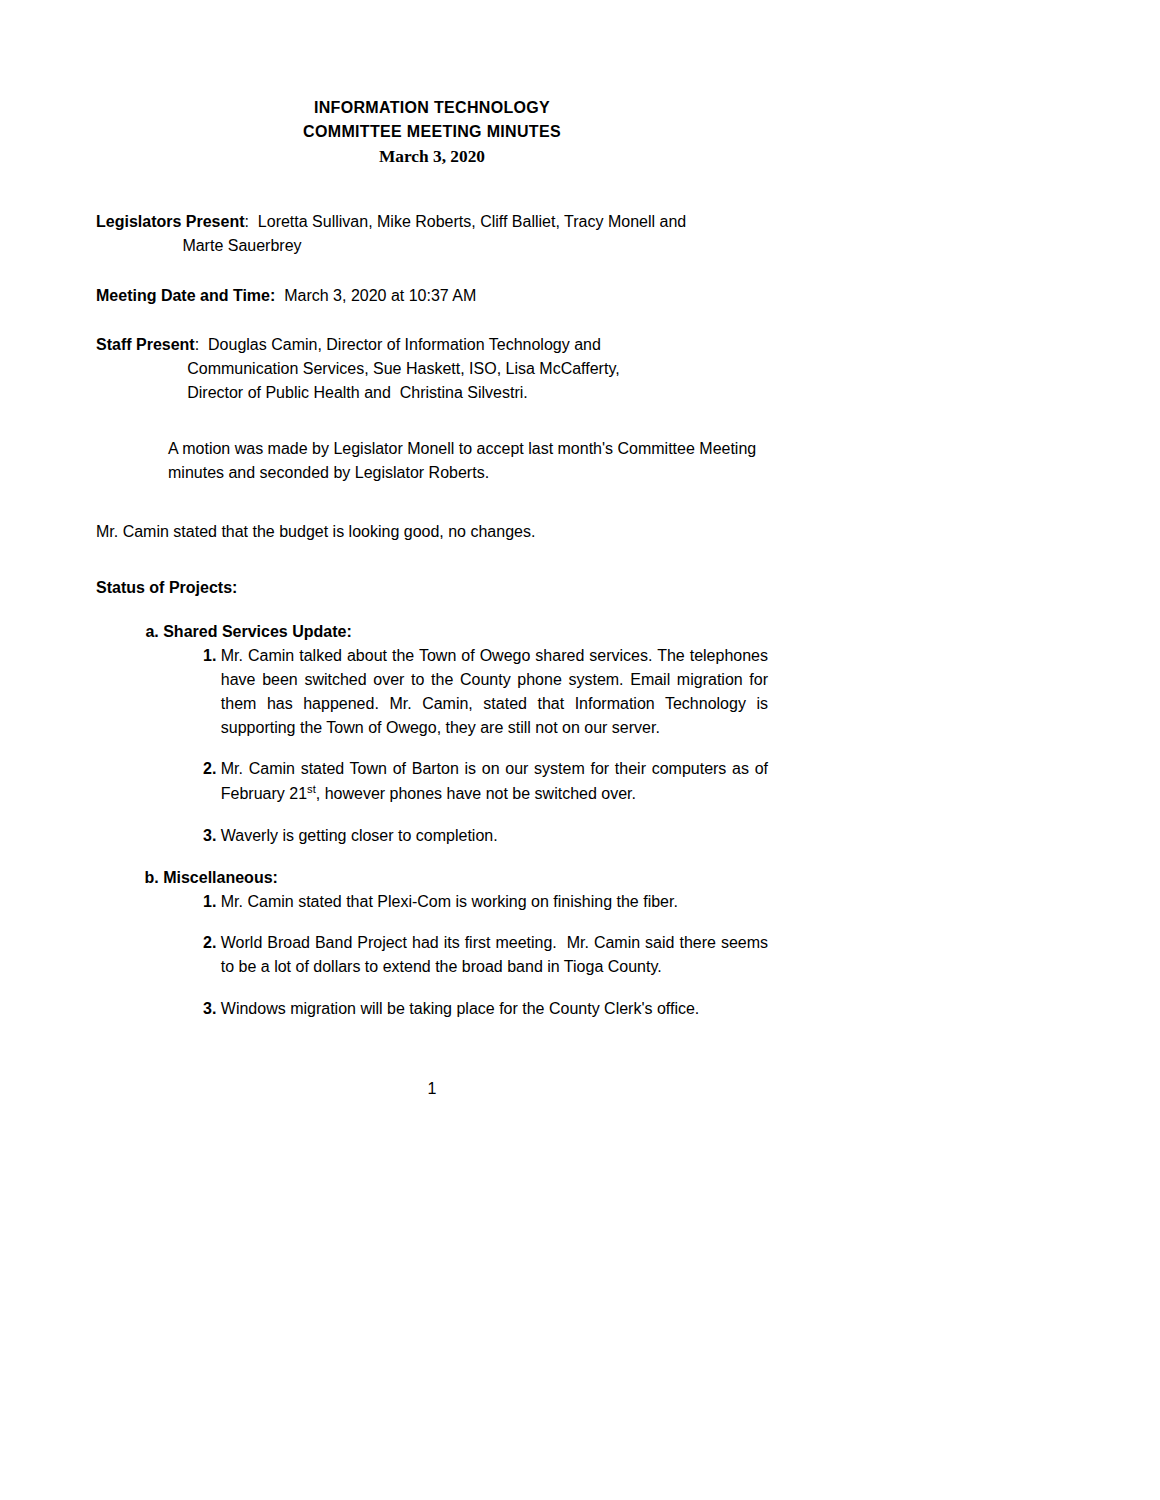INFORMATION TECHNOLOGY
COMMITTEE MEETING MINUTES
March 3, 2020
Legislators Present: Loretta Sullivan, Mike Roberts, Cliff Balliet, Tracy Monell and
Marte Sauerbrey
Meeting Date and Time: March 3, 2020 at 10:37 AM
Staff Present: Douglas Camin, Director of Information Technology and
Communication Services, Sue Haskett, ISO, Lisa McCafferty,
Director of Public Health and Christina Silvestri.
A motion was made by Legislator Monell to accept last month's Committee Meeting minutes and seconded by Legislator Roberts.
Mr. Camin stated that the budget is looking good, no changes.
Status of Projects:
Shared Services Update:
Mr. Camin talked about the Town of Owego shared services. The telephones have been switched over to the County phone system. Email migration for them has happened. Mr. Camin, stated that Information Technology is supporting the Town of Owego, they are still not on our server.
Mr. Camin stated Town of Barton is on our system for their computers as of February 21st, however phones have not be switched over.
Waverly is getting closer to completion.
Miscellaneous:
Mr. Camin stated that Plexi-Com is working on finishing the fiber.
World Broad Band Project had its first meeting. Mr. Camin said there seems to be a lot of dollars to extend the broad band in Tioga County.
Windows migration will be taking place for the County Clerk's office.
1